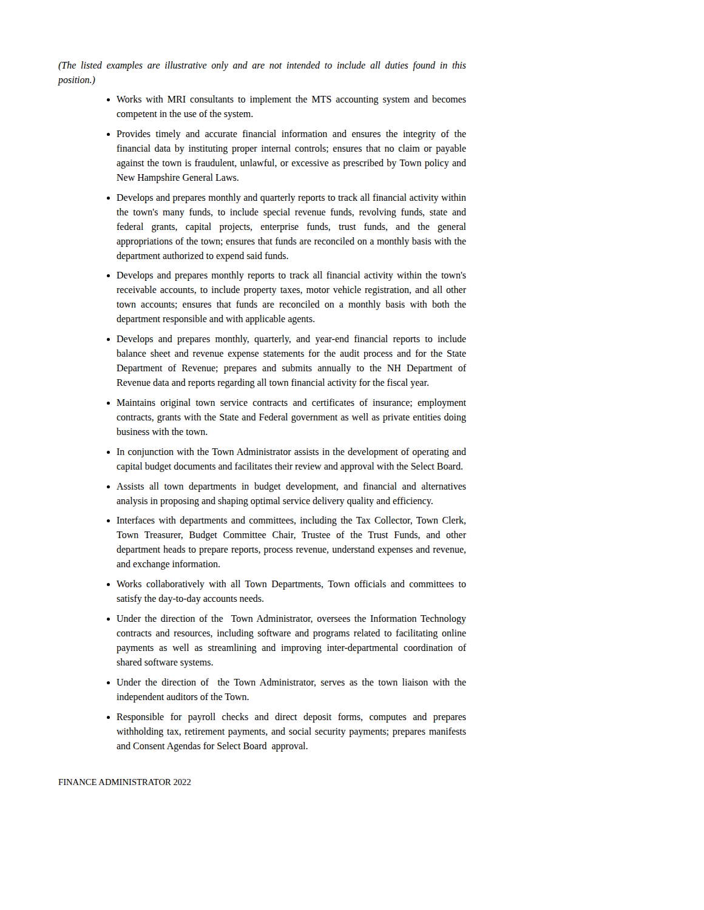(The listed examples are illustrative only and are not intended to include all duties found in this position.)
Works with MRI consultants to implement the MTS accounting system and becomes competent in the use of the system.
Provides timely and accurate financial information and ensures the integrity of the financial data by instituting proper internal controls; ensures that no claim or payable against the town is fraudulent, unlawful, or excessive as prescribed by Town policy and New Hampshire General Laws.
Develops and prepares monthly and quarterly reports to track all financial activity within the town's many funds, to include special revenue funds, revolving funds, state and federal grants, capital projects, enterprise funds, trust funds, and the general appropriations of the town; ensures that funds are reconciled on a monthly basis with the department authorized to expend said funds.
Develops and prepares monthly reports to track all financial activity within the town's receivable accounts, to include property taxes, motor vehicle registration, and all other town accounts; ensures that funds are reconciled on a monthly basis with both the department responsible and with applicable agents.
Develops and prepares monthly, quarterly, and year-end financial reports to include balance sheet and revenue expense statements for the audit process and for the State Department of Revenue; prepares and submits annually to the NH Department of Revenue data and reports regarding all town financial activity for the fiscal year.
Maintains original town service contracts and certificates of insurance; employment contracts, grants with the State and Federal government as well as private entities doing business with the town.
In conjunction with the Town Administrator assists in the development of operating and capital budget documents and facilitates their review and approval with the Select Board.
Assists all town departments in budget development, and financial and alternatives analysis in proposing and shaping optimal service delivery quality and efficiency.
Interfaces with departments and committees, including the Tax Collector, Town Clerk, Town Treasurer, Budget Committee Chair, Trustee of the Trust Funds, and other department heads to prepare reports, process revenue, understand expenses and revenue, and exchange information.
Works collaboratively with all Town Departments, Town officials and committees to satisfy the day-to-day accounts needs.
Under the direction of the Town Administrator, oversees the Information Technology contracts and resources, including software and programs related to facilitating online payments as well as streamlining and improving inter-departmental coordination of shared software systems.
Under the direction of the Town Administrator, serves as the town liaison with the independent auditors of the Town.
Responsible for payroll checks and direct deposit forms, computes and prepares withholding tax, retirement payments, and social security payments; prepares manifests and Consent Agendas for Select Board approval.
FINANCE ADMINISTRATOR 2022